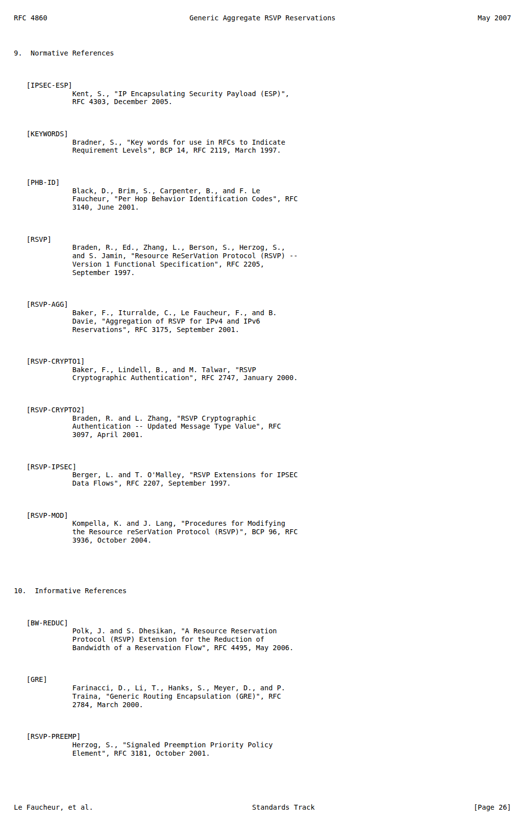RFC 4860 Generic Aggregate RSVP Reservations May 2007
9. Normative References
[IPSEC-ESP]
Kent, S., "IP Encapsulating Security Payload (ESP)", RFC 4303, December 2005.
[KEYWORDS]
Bradner, S., "Key words for use in RFCs to Indicate Requirement Levels", BCP 14, RFC 2119, March 1997.
[PHB-ID]
Black, D., Brim, S., Carpenter, B., and F. Le Faucheur, "Per Hop Behavior Identification Codes", RFC 3140, June 2001.
[RSVP]
Braden, R., Ed., Zhang, L., Berson, S., Herzog, S., and S. Jamin, "Resource ReSerVation Protocol (RSVP) -- Version 1 Functional Specification", RFC 2205, September 1997.
[RSVP-AGG]
Baker, F., Iturralde, C., Le Faucheur, F., and B. Davie, "Aggregation of RSVP for IPv4 and IPv6 Reservations", RFC 3175, September 2001.
[RSVP-CRYPTO1]
Baker, F., Lindell, B., and M. Talwar, "RSVP Cryptographic Authentication", RFC 2747, January 2000.
[RSVP-CRYPTO2]
Braden, R. and L. Zhang, "RSVP Cryptographic Authentication -- Updated Message Type Value", RFC 3097, April 2001.
[RSVP-IPSEC]
Berger, L. and T. O'Malley, "RSVP Extensions for IPSEC Data Flows", RFC 2207, September 1997.
[RSVP-MOD]
Kompella, K. and J. Lang, "Procedures for Modifying the Resource reSerVation Protocol (RSVP)", BCP 96, RFC 3936, October 2004.
10. Informative References
[BW-REDUC]
Polk, J. and S. Dhesikan, "A Resource Reservation Protocol (RSVP) Extension for the Reduction of Bandwidth of a Reservation Flow", RFC 4495, May 2006.
[GRE]
Farinacci, D., Li, T., Hanks, S., Meyer, D., and P. Traina, "Generic Routing Encapsulation (GRE)", RFC 2784, March 2000.
[RSVP-PREEMP]
Herzog, S., "Signaled Preemption Priority Policy Element", RFC 3181, October 2001.
Le Faucheur, et al. Standards Track[Page 26]